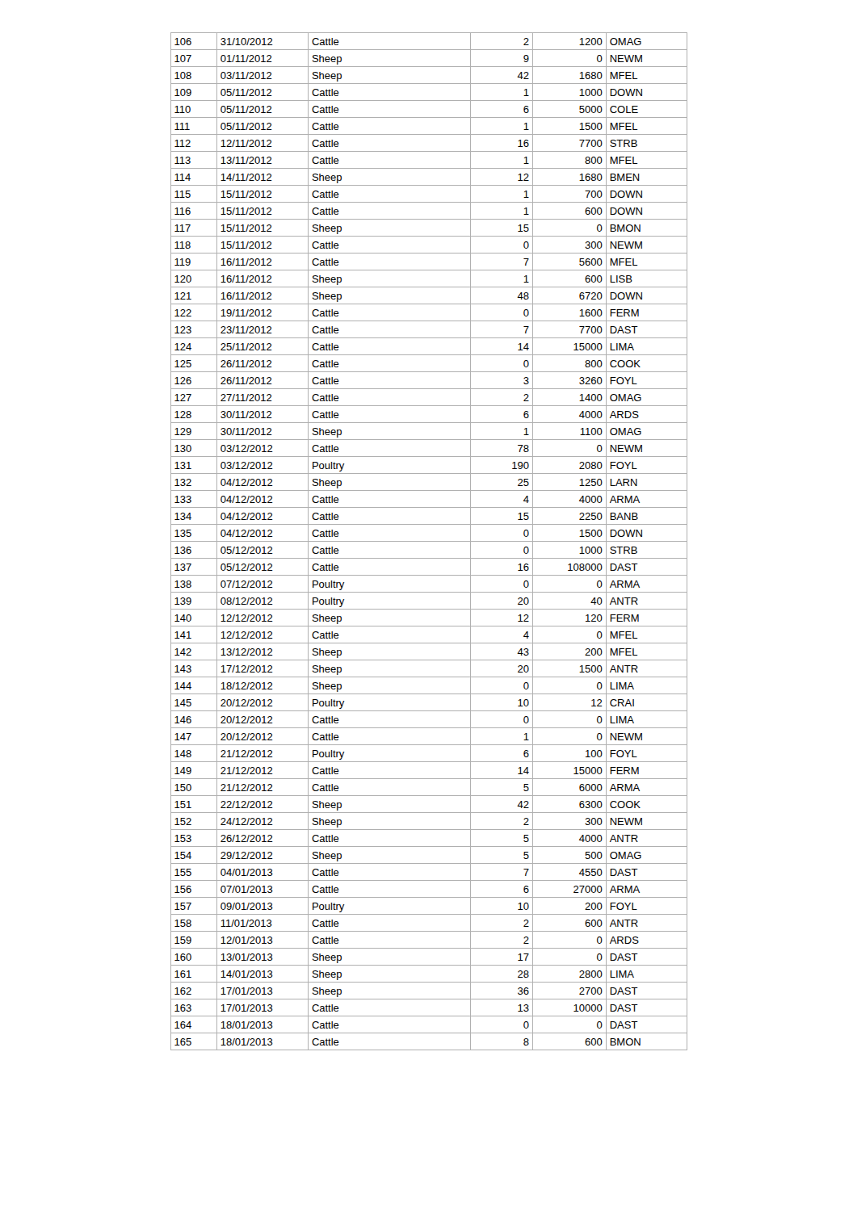| 106 | 31/10/2012 | Cattle | 2 | 1200 | OMAG |
| 107 | 01/11/2012 | Sheep | 9 | 0 | NEWM |
| 108 | 03/11/2012 | Sheep | 42 | 1680 | MFEL |
| 109 | 05/11/2012 | Cattle | 1 | 1000 | DOWN |
| 110 | 05/11/2012 | Cattle | 6 | 5000 | COLE |
| 111 | 05/11/2012 | Cattle | 1 | 1500 | MFEL |
| 112 | 12/11/2012 | Cattle | 16 | 7700 | STRB |
| 113 | 13/11/2012 | Cattle | 1 | 800 | MFEL |
| 114 | 14/11/2012 | Sheep | 12 | 1680 | BMEN |
| 115 | 15/11/2012 | Cattle | 1 | 700 | DOWN |
| 116 | 15/11/2012 | Cattle | 1 | 600 | DOWN |
| 117 | 15/11/2012 | Sheep | 15 | 0 | BMON |
| 118 | 15/11/2012 | Cattle | 0 | 300 | NEWM |
| 119 | 16/11/2012 | Cattle | 7 | 5600 | MFEL |
| 120 | 16/11/2012 | Sheep | 1 | 600 | LISB |
| 121 | 16/11/2012 | Sheep | 48 | 6720 | DOWN |
| 122 | 19/11/2012 | Cattle | 0 | 1600 | FERM |
| 123 | 23/11/2012 | Cattle | 7 | 7700 | DAST |
| 124 | 25/11/2012 | Cattle | 14 | 15000 | LIMA |
| 125 | 26/11/2012 | Cattle | 0 | 800 | COOK |
| 126 | 26/11/2012 | Cattle | 3 | 3260 | FOYL |
| 127 | 27/11/2012 | Cattle | 2 | 1400 | OMAG |
| 128 | 30/11/2012 | Cattle | 6 | 4000 | ARDS |
| 129 | 30/11/2012 | Sheep | 1 | 1100 | OMAG |
| 130 | 03/12/2012 | Cattle | 78 | 0 | NEWM |
| 131 | 03/12/2012 | Poultry | 190 | 2080 | FOYL |
| 132 | 04/12/2012 | Sheep | 25 | 1250 | LARN |
| 133 | 04/12/2012 | Cattle | 4 | 4000 | ARMA |
| 134 | 04/12/2012 | Cattle | 15 | 2250 | BANB |
| 135 | 04/12/2012 | Cattle | 0 | 1500 | DOWN |
| 136 | 05/12/2012 | Cattle | 0 | 1000 | STRB |
| 137 | 05/12/2012 | Cattle | 16 | 108000 | DAST |
| 138 | 07/12/2012 | Poultry | 0 | 0 | ARMA |
| 139 | 08/12/2012 | Poultry | 20 | 40 | ANTR |
| 140 | 12/12/2012 | Sheep | 12 | 120 | FERM |
| 141 | 12/12/2012 | Cattle | 4 | 0 | MFEL |
| 142 | 13/12/2012 | Sheep | 43 | 200 | MFEL |
| 143 | 17/12/2012 | Sheep | 20 | 1500 | ANTR |
| 144 | 18/12/2012 | Sheep | 0 | 0 | LIMA |
| 145 | 20/12/2012 | Poultry | 10 | 12 | CRAI |
| 146 | 20/12/2012 | Cattle | 0 | 0 | LIMA |
| 147 | 20/12/2012 | Cattle | 1 | 0 | NEWM |
| 148 | 21/12/2012 | Poultry | 6 | 100 | FOYL |
| 149 | 21/12/2012 | Cattle | 14 | 15000 | FERM |
| 150 | 21/12/2012 | Cattle | 5 | 6000 | ARMA |
| 151 | 22/12/2012 | Sheep | 42 | 6300 | COOK |
| 152 | 24/12/2012 | Sheep | 2 | 300 | NEWM |
| 153 | 26/12/2012 | Cattle | 5 | 4000 | ANTR |
| 154 | 29/12/2012 | Sheep | 5 | 500 | OMAG |
| 155 | 04/01/2013 | Cattle | 7 | 4550 | DAST |
| 156 | 07/01/2013 | Cattle | 6 | 27000 | ARMA |
| 157 | 09/01/2013 | Poultry | 10 | 200 | FOYL |
| 158 | 11/01/2013 | Cattle | 2 | 600 | ANTR |
| 159 | 12/01/2013 | Cattle | 2 | 0 | ARDS |
| 160 | 13/01/2013 | Sheep | 17 | 0 | DAST |
| 161 | 14/01/2013 | Sheep | 28 | 2800 | LIMA |
| 162 | 17/01/2013 | Sheep | 36 | 2700 | DAST |
| 163 | 17/01/2013 | Cattle | 13 | 10000 | DAST |
| 164 | 18/01/2013 | Cattle | 0 | 0 | DAST |
| 165 | 18/01/2013 | Cattle | 8 | 600 | BMON |